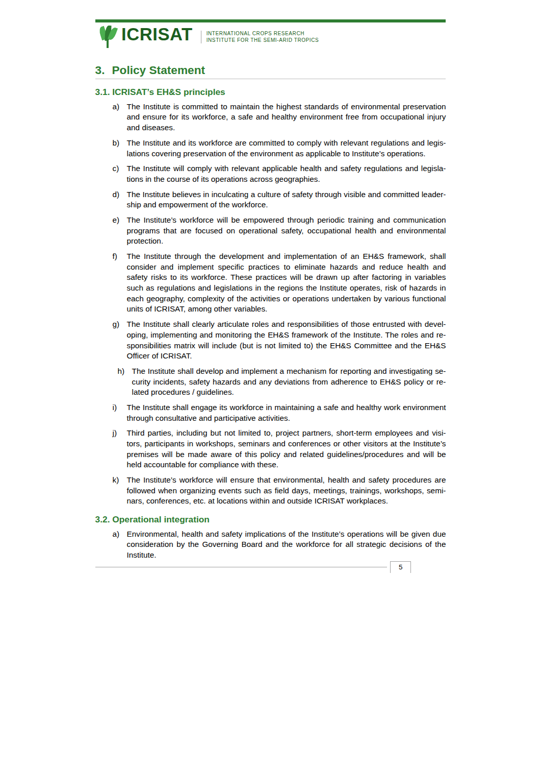ICRISAT
International Crops Research
Institute for the Semi-Arid Tropics
3. Policy Statement
3.1. ICRISAT’s EH&S principles
a) The Institute is committed to maintain the highest standards of environmental preservation and ensure for its workforce, a safe and healthy environment free from occupational injury and diseases.
b) The Institute and its workforce are committed to comply with relevant regulations and legislations covering preservation of the environment as applicable to Institute’s operations.
c) The Institute will comply with relevant applicable health and safety regulations and legislations in the course of its operations across geographies.
d) The Institute believes in inculcating a culture of safety through visible and committed leadership and empowerment of the workforce.
e) The Institute’s workforce will be empowered through periodic training and communication programs that are focused on operational safety, occupational health and environmental protection.
f) The Institute through the development and implementation of an EH&S framework, shall consider and implement specific practices to eliminate hazards and reduce health and safety risks to its workforce. These practices will be drawn up after factoring in variables such as regulations and legislations in the regions the Institute operates, risk of hazards in each geography, complexity of the activities or operations undertaken by various functional units of ICRISAT, among other variables.
g) The Institute shall clearly articulate roles and responsibilities of those entrusted with developing, implementing and monitoring the EH&S framework of the Institute. The roles and responsibilities matrix will include (but is not limited to) the EH&S Committee and the EH&S Officer of ICRISAT.
h) The Institute shall develop and implement a mechanism for reporting and investigating security incidents, safety hazards and any deviations from adherence to EH&S policy or related procedures / guidelines.
i) The Institute shall engage its workforce in maintaining a safe and healthy work environment through consultative and participative activities.
j) Third parties, including but not limited to, project partners, short-term employees and visitors, participants in workshops, seminars and conferences or other visitors at the Institute’s premises will be made aware of this policy and related guidelines/procedures and will be held accountable for compliance with these.
k) The Institute’s workforce will ensure that environmental, health and safety procedures are followed when organizing events such as field days, meetings, trainings, workshops, seminars, conferences, etc. at locations within and outside ICRISAT workplaces.
3.2. Operational integration
a) Environmental, health and safety implications of the Institute’s operations will be given due consideration by the Governing Board and the workforce for all strategic decisions of the Institute.
5